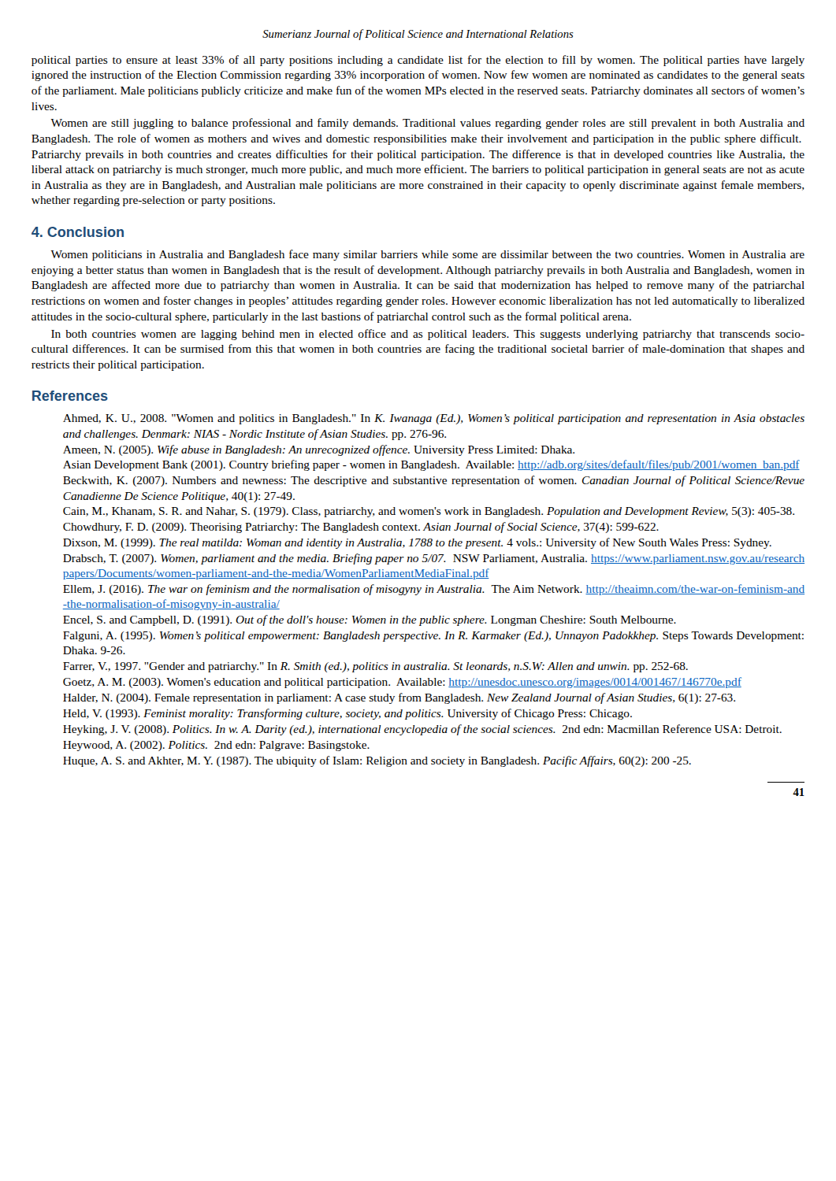Sumerianz Journal of Political Science and International Relations
political parties to ensure at least 33% of all party positions including a candidate list for the election to fill by women. The political parties have largely ignored the instruction of the Election Commission regarding 33% incorporation of women. Now few women are nominated as candidates to the general seats of the parliament. Male politicians publicly criticize and make fun of the women MPs elected in the reserved seats. Patriarchy dominates all sectors of women’s lives.
Women are still juggling to balance professional and family demands. Traditional values regarding gender roles are still prevalent in both Australia and Bangladesh. The role of women as mothers and wives and domestic responsibilities make their involvement and participation in the public sphere difficult. Patriarchy prevails in both countries and creates difficulties for their political participation. The difference is that in developed countries like Australia, the liberal attack on patriarchy is much stronger, much more public, and much more efficient. The barriers to political participation in general seats are not as acute in Australia as they are in Bangladesh, and Australian male politicians are more constrained in their capacity to openly discriminate against female members, whether regarding pre-selection or party positions.
4. Conclusion
Women politicians in Australia and Bangladesh face many similar barriers while some are dissimilar between the two countries. Women in Australia are enjoying a better status than women in Bangladesh that is the result of development. Although patriarchy prevails in both Australia and Bangladesh, women in Bangladesh are affected more due to patriarchy than women in Australia. It can be said that modernization has helped to remove many of the patriarchal restrictions on women and foster changes in peoples’ attitudes regarding gender roles. However economic liberalization has not led automatically to liberalized attitudes in the socio-cultural sphere, particularly in the last bastions of patriarchal control such as the formal political arena.
In both countries women are lagging behind men in elected office and as political leaders. This suggests underlying patriarchy that transcends socio-cultural differences. It can be surmised from this that women in both countries are facing the traditional societal barrier of male-domination that shapes and restricts their political participation.
References
Ahmed, K. U., 2008. "Women and politics in Bangladesh." In K. Iwanaga (Ed.), Women’s political participation and representation in Asia obstacles and challenges. Denmark: NIAS - Nordic Institute of Asian Studies. pp. 276-96.
Ameen, N. (2005). Wife abuse in Bangladesh: An unrecognized offence. University Press Limited: Dhaka.
Asian Development Bank (2001). Country briefing paper - women in Bangladesh. Available: http://adb.org/sites/default/files/pub/2001/women_ban.pdf
Beckwith, K. (2007). Numbers and newness: The descriptive and substantive representation of women. Canadian Journal of Political Science/Revue Canadienne De Science Politique, 40(1): 27-49.
Cain, M., Khanam, S. R. and Nahar, S. (1979). Class, patriarchy, and women's work in Bangladesh. Population and Development Review, 5(3): 405-38.
Chowdhury, F. D. (2009). Theorising Patriarchy: The Bangladesh context. Asian Journal of Social Science, 37(4): 599-622.
Dixson, M. (1999). The real matilda: Woman and identity in Australia, 1788 to the present. 4 vols.: University of New South Wales Press: Sydney.
Drabsch, T. (2007). Women, parliament and the media. Briefing paper no 5/07. NSW Parliament, Australia. https://www.parliament.nsw.gov.au/researchpapers/Documents/women-parliament-and-the-media/WomenParliamentMediaFinal.pdf
Ellem, J. (2016). The war on feminism and the normalisation of misogyny in Australia. The Aim Network. http://theaimn.com/the-war-on-feminism-and-the-normalisation-of-misogyny-in-australia/
Encel, S. and Campbell, D. (1991). Out of the doll's house: Women in the public sphere. Longman Cheshire: South Melbourne.
Falguni, A. (1995). Women’s political empowerment: Bangladesh perspective. In R. Karmaker (Ed.), Unnayon Padokkhep. Steps Towards Development: Dhaka. 9-26.
Farrer, V., 1997. "Gender and patriarchy." In R. Smith (ed.), politics in australia. St leonards, n.S.W: Allen and unwin. pp. 252-68.
Goetz, A. M. (2003). Women's education and political participation. Available: http://unesdoc.unesco.org/images/0014/001467/146770e.pdf
Halder, N. (2004). Female representation in parliament: A case study from Bangladesh. New Zealand Journal of Asian Studies, 6(1): 27-63.
Held, V. (1993). Feminist morality: Transforming culture, society, and politics. University of Chicago Press: Chicago.
Heyking, J. V. (2008). Politics. In w. A. Darity (ed.), international encyclopedia of the social sciences. 2nd edn: Macmillan Reference USA: Detroit.
Heywood, A. (2002). Politics. 2nd edn: Palgrave: Basingstoke.
Huque, A. S. and Akhter, M. Y. (1987). The ubiquity of Islam: Religion and society in Bangladesh. Pacific Affairs, 60(2): 200 -25.
41